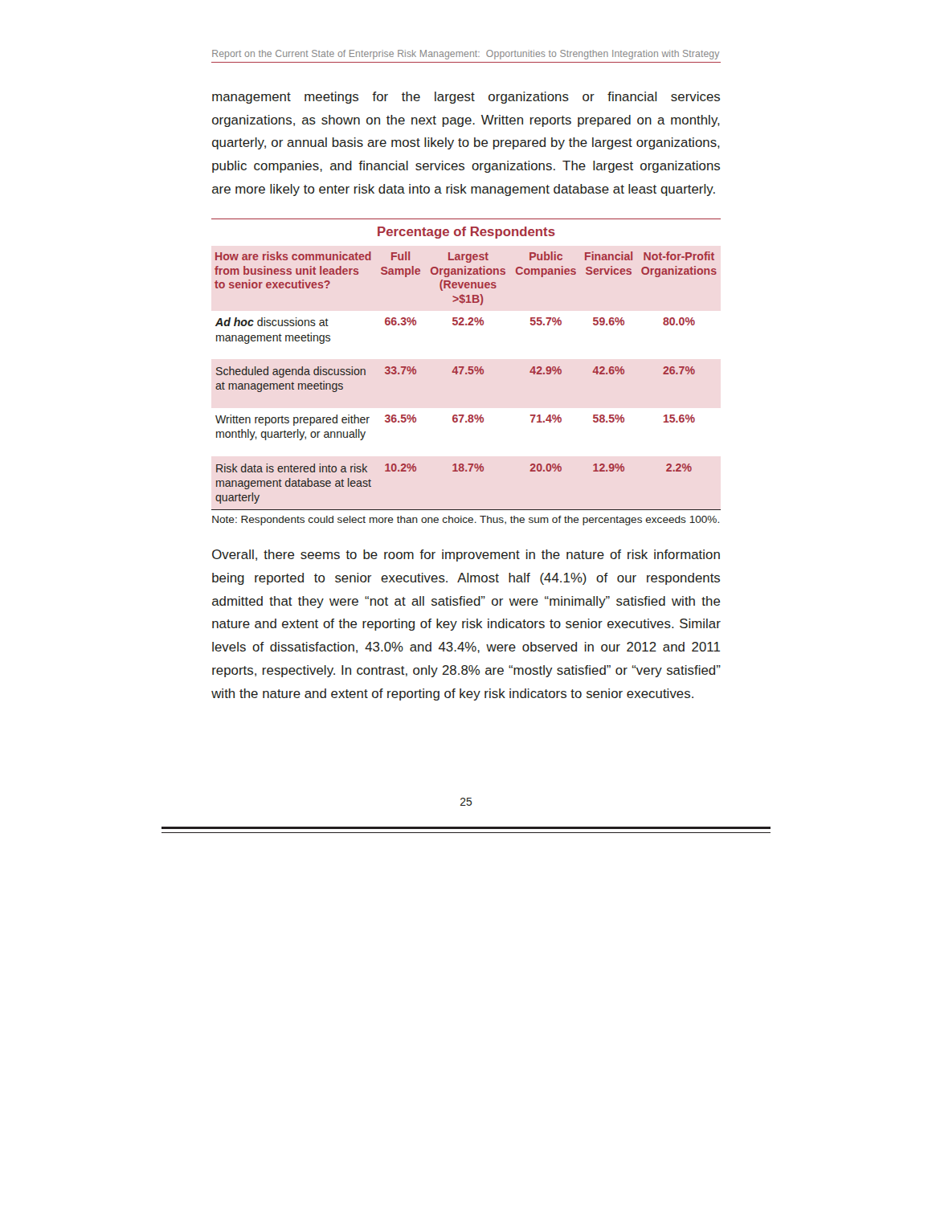Report on the Current State of Enterprise Risk Management: Opportunities to Strengthen Integration with Strategy
management meetings for the largest organizations or financial services organizations, as shown on the next page. Written reports prepared on a monthly, quarterly, or annual basis are most likely to be prepared by the largest organizations, public companies, and financial services organizations. The largest organizations are more likely to enter risk data into a risk management database at least quarterly.
Percentage of Respondents
| How are risks communicated from business unit leaders to senior executives? | Full Sample | Largest Organizations (Revenues >$1B) | Public Companies | Financial Services | Not-for-Profit Organizations |
| --- | --- | --- | --- | --- | --- |
| Ad hoc discussions at management meetings | 66.3% | 52.2% | 55.7% | 59.6% | 80.0% |
| Scheduled agenda discussion at management meetings | 33.7% | 47.5% | 42.9% | 42.6% | 26.7% |
| Written reports prepared either monthly, quarterly, or annually | 36.5% | 67.8% | 71.4% | 58.5% | 15.6% |
| Risk data is entered into a risk management database at least quarterly | 10.2% | 18.7% | 20.0% | 12.9% | 2.2% |
Note: Respondents could select more than one choice. Thus, the sum of the percentages exceeds 100%.
Overall, there seems to be room for improvement in the nature of risk information being reported to senior executives. Almost half (44.1%) of our respondents admitted that they were “not at all satisfied” or were “minimally” satisfied with the nature and extent of the reporting of key risk indicators to senior executives. Similar levels of dissatisfaction, 43.0% and 43.4%, were observed in our 2012 and 2011 reports, respectively. In contrast, only 28.8% are “mostly satisfied” or “very satisfied” with the nature and extent of reporting of key risk indicators to senior executives.
25